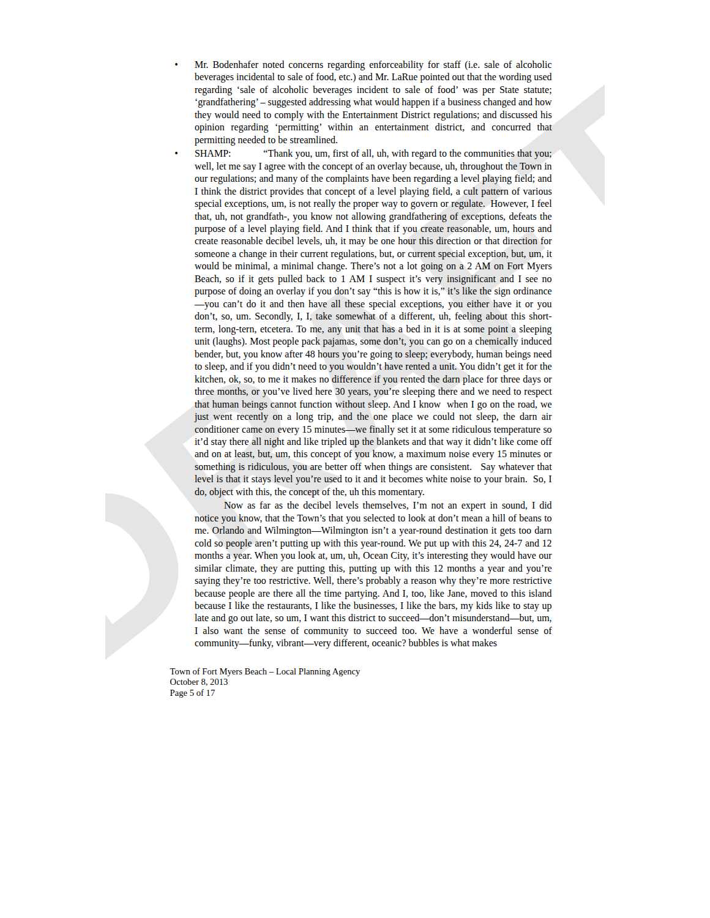DRAFT
Mr. Bodenhafer noted concerns regarding enforceability for staff (i.e. sale of alcoholic beverages incidental to sale of food, etc.) and Mr. LaRue pointed out that the wording used regarding ‘sale of alcoholic beverages incident to sale of food’ was per State statute; ‘grandfathering’ – suggested addressing what would happen if a business changed and how they would need to comply with the Entertainment District regulations; and discussed his opinion regarding ‘permitting’ within an entertainment district, and concurred that permitting needed to be streamlined.
SHAMP: “Thank you, um, first of all, uh, with regard to the communities that you; well, let me say I agree with the concept of an overlay because, uh, throughout the Town in our regulations; and many of the complaints have been regarding a level playing field; and I think the district provides that concept of a level playing field, a cult pattern of various special exceptions, um, is not really the proper way to govern or regulate. However, I feel that, uh, not grandfath-, you know not allowing grandfathering of exceptions, defeats the purpose of a level playing field. And I think that if you create reasonable, um, hours and create reasonable decibel levels, uh, it may be one hour this direction or that direction for someone a change in their current regulations, but, or current special exception, but, um, it would be minimal, a minimal change. There’s not a lot going on a 2 AM on Fort Myers Beach, so if it gets pulled back to 1 AM I suspect it’s very insignificant and I see no purpose of doing an overlay if you don’t say “this is how it is,” it’s like the sign ordinance—you can’t do it and then have all these special exceptions, you either have it or you don’t, so, um. Secondly, I, I, take somewhat of a different, uh, feeling about this short-term, long-tern, etcetera. To me, any unit that has a bed in it is at some point a sleeping unit (laughs). Most people pack pajamas, some don’t, you can go on a chemically induced bender, but, you know after 48 hours you’re going to sleep; everybody, human beings need to sleep, and if you didn’t need to you wouldn’t have rented a unit. You didn’t get it for the kitchen, ok, so, to me it makes no difference if you rented the darn place for three days or three months, or you’ve lived here 30 years, you’re sleeping there and we need to respect that human beings cannot function without sleep. And I know when I go on the road, we just went recently on a long trip, and the one place we could not sleep, the darn air conditioner came on every 15 minutes—we finally set it at some ridiculous temperature so it’d stay there all night and like tripled up the blankets and that way it didn’t like come off and on at least, but, um, this concept of you know, a maximum noise every 15 minutes or something is ridiculous, you are better off when things are consistent. Say whatever that level is that it stays level you’re used to it and it becomes white noise to your brain. So, I do, object with this, the concept of the, uh this momentary.
Now as far as the decibel levels themselves, I’m not an expert in sound, I did notice you know, that the Town’s that you selected to look at don’t mean a hill of beans to me. Orlando and Wilmington—Wilmington isn’t a year-round destination it gets too darn cold so people aren’t putting up with this year-round. We put up with this 24, 24-7 and 12 months a year. When you look at, um, uh, Ocean City, it’s interesting they would have our similar climate, they are putting this, putting up with this 12 months a year and you’re saying they’re too restrictive. Well, there’s probably a reason why they’re more restrictive because people are there all the time partying. And I, too, like Jane, moved to this island because I like the restaurants, I like the businesses, I like the bars, my kids like to stay up late and go out late, so um, I want this district to succeed—don’t misunderstand—but, um, I also want the sense of community to succeed too. We have a wonderful sense of community—funky, vibrant—very different, oceanic? bubbles is what makes
Town of Fort Myers Beach – Local Planning Agency
October 8, 2013
Page 5 of 17